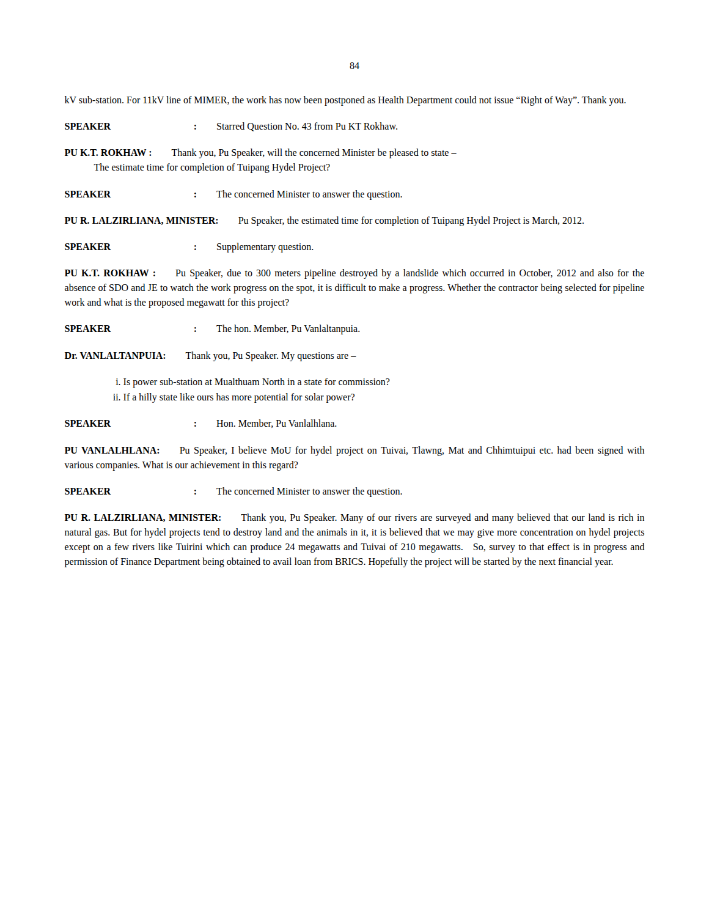84
kV sub-station. For 11kV line of MIMER, the work has now been postponed as Health Department could not issue “Right of Way”. Thank you.
SPEAKER:  Starred Question No. 43 from Pu KT Rokhaw.
PU K.T. ROKHAW :  Thank you, Pu Speaker, will the concerned Minister be pleased to state –
The estimate time for completion of Tuipang Hydel Project?
SPEAKER:  The concerned Minister to answer the question.
PU R. LALZIRLIANA, MINISTER:  Pu Speaker, the estimated time for completion of Tuipang Hydel Project is March, 2012.
SPEAKER:  Supplementary question.
PU K.T. ROKHAW :  Pu Speaker, due to 300 meters pipeline destroyed by a landslide which occurred in October, 2012 and also for the absence of SDO and JE to watch the work progress on the spot, it is difficult to make a progress. Whether the contractor being selected for pipeline work and what is the proposed megawatt for this project?
SPEAKER:  The hon. Member, Pu Vanlaltanpuia.
Dr. VANLALTANPUIA:  Thank you, Pu Speaker. My questions are –
Is power sub-station at Mualthuam North in a state for commission?
If a hilly state like ours has more potential for solar power?
SPEAKER:  Hon. Member, Pu Vanlalhlana.
PU VANLALHLANA:  Pu Speaker, I believe MoU for hydel project on Tuivai, Tlawng, Mat and Chhimtuipui etc. had been signed with various companies. What is our achievement in this regard?
SPEAKER:  The concerned Minister to answer the question.
PU R. LALZIRLIANA, MINISTER:  Thank you, Pu Speaker. Many of our rivers are surveyed and many believed that our land is rich in natural gas. But for hydel projects tend to destroy land and the animals in it, it is believed that we may give more concentration on hydel projects except on a few rivers like Tuirini which can produce 24 megawatts and Tuivai of 210 megawatts. So, survey to that effect is in progress and permission of Finance Department being obtained to avail loan from BRICS. Hopefully the project will be started by the next financial year.